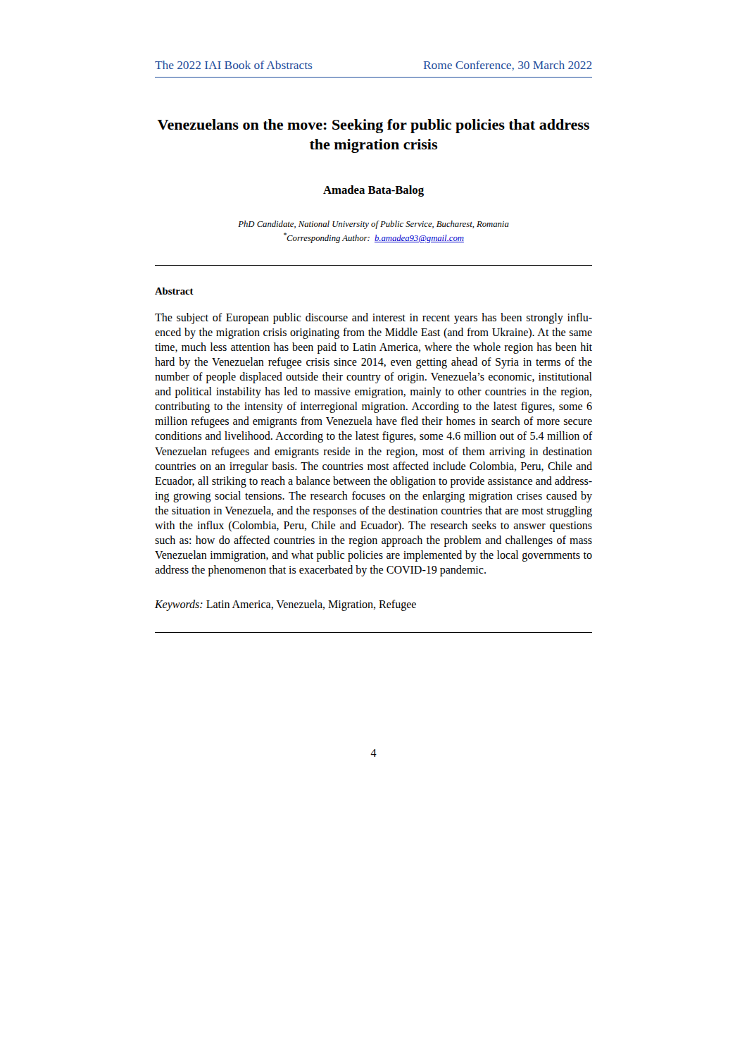The 2022 IAI Book of Abstracts
Rome Conference, 30 March 2022
Venezuelans on the move: Seeking for public policies that address the migration crisis
Amadea Bata-Balog
PhD Candidate, National University of Public Service, Bucharest, Romania
*Corresponding Author: b.amadea93@gmail.com
Abstract
The subject of European public discourse and interest in recent years has been strongly influenced by the migration crisis originating from the Middle East (and from Ukraine). At the same time, much less attention has been paid to Latin America, where the whole region has been hit hard by the Venezuelan refugee crisis since 2014, even getting ahead of Syria in terms of the number of people displaced outside their country of origin. Venezuela’s economic, institutional and political instability has led to massive emigration, mainly to other countries in the region, contributing to the intensity of interregional migration. According to the latest figures, some 6 million refugees and emigrants from Venezuela have fled their homes in search of more secure conditions and livelihood. According to the latest figures, some 4.6 million out of 5.4 million of Venezuelan refugees and emigrants reside in the region, most of them arriving in destination countries on an irregular basis. The countries most affected include Colombia, Peru, Chile and Ecuador, all striking to reach a balance between the obligation to provide assistance and addressing growing social tensions. The research focuses on the enlarging migration crises caused by the situation in Venezuela, and the responses of the destination countries that are most struggling with the influx (Colombia, Peru, Chile and Ecuador). The research seeks to answer questions such as: how do affected countries in the region approach the problem and challenges of mass Venezuelan immigration, and what public policies are implemented by the local governments to address the phenomenon that is exacerbated by the COVID-19 pandemic.
Keywords: Latin America, Venezuela, Migration, Refugee
4